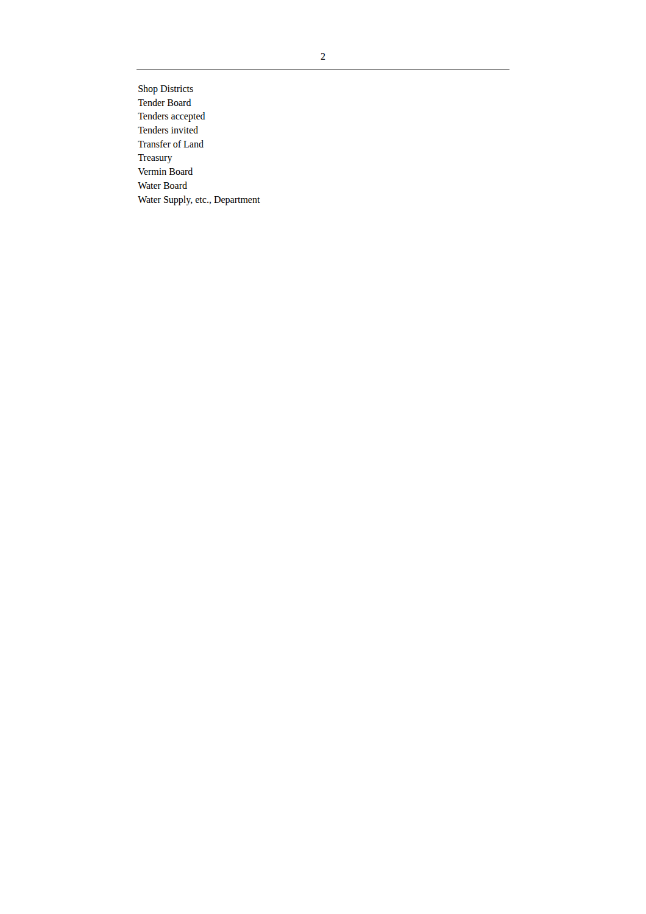2
Shop Districts
Tender Board
Tenders accepted
Tenders invited
Transfer of Land
Treasury
Vermin Board
Water Board
Water Supply, etc., Department